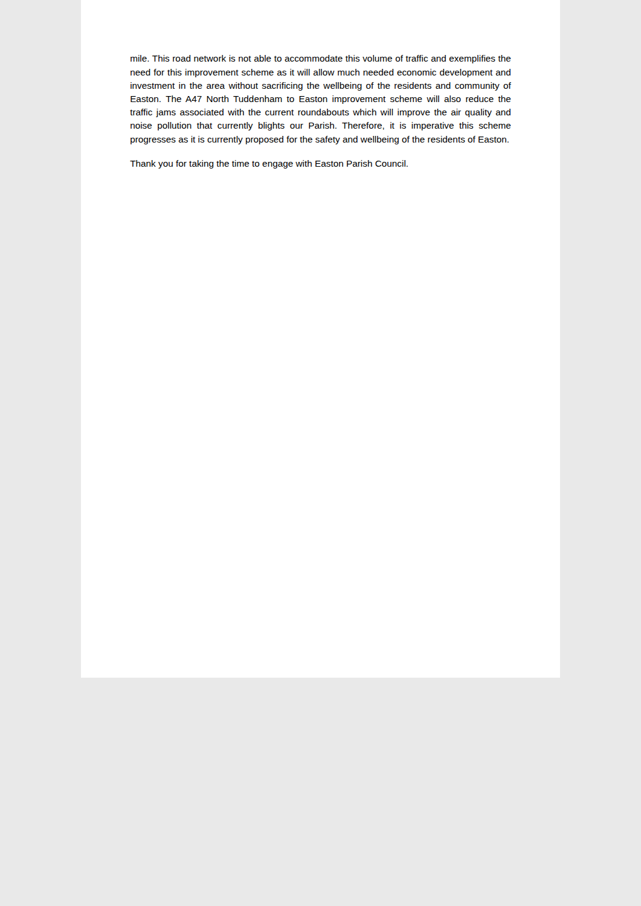mile. This road network is not able to accommodate this volume of traffic and exemplifies the need for this improvement scheme as it will allow much needed economic development and investment in the area without sacrificing the wellbeing of the residents and community of Easton. The A47 North Tuddenham to Easton improvement scheme will also reduce the traffic jams associated with the current roundabouts which will improve the air quality and noise pollution that currently blights our Parish. Therefore, it is imperative this scheme progresses as it is currently proposed for the safety and wellbeing of the residents of Easton.
Thank you for taking the time to engage with Easton Parish Council.